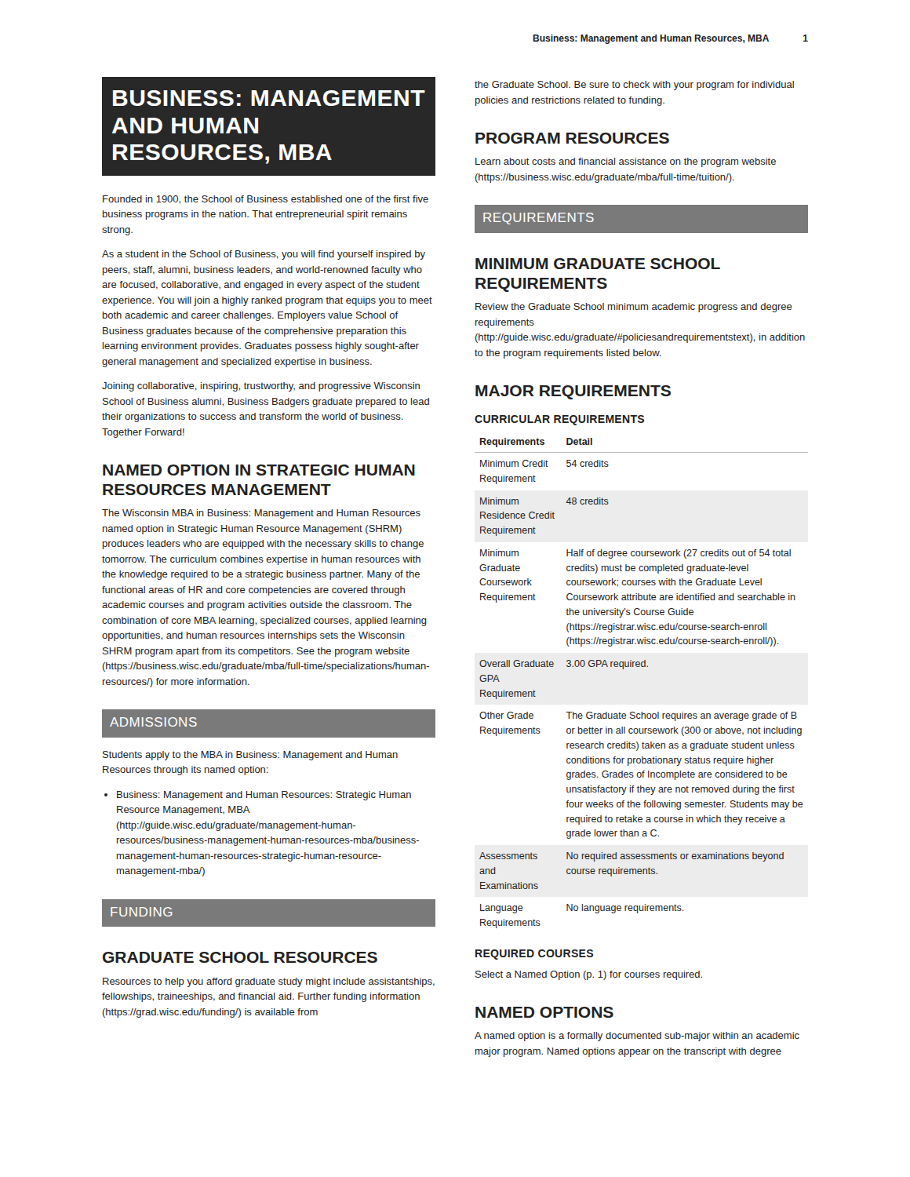Business: Management and Human Resources, MBA 1
Business: Management and Human Resources, MBA
Founded in 1900, the School of Business established one of the first five business programs in the nation. That entrepreneurial spirit remains strong.
As a student in the School of Business, you will find yourself inspired by peers, staff, alumni, business leaders, and world-renowned faculty who are focused, collaborative, and engaged in every aspect of the student experience. You will join a highly ranked program that equips you to meet both academic and career challenges. Employers value School of Business graduates because of the comprehensive preparation this learning environment provides. Graduates possess highly sought-after general management and specialized expertise in business.
Joining collaborative, inspiring, trustworthy, and progressive Wisconsin School of Business alumni, Business Badgers graduate prepared to lead their organizations to success and transform the world of business. Together Forward!
Named Option in Strategic Human Resources Management
The Wisconsin MBA in Business: Management and Human Resources named option in Strategic Human Resource Management (SHRM) produces leaders who are equipped with the necessary skills to change tomorrow. The curriculum combines expertise in human resources with the knowledge required to be a strategic business partner. Many of the functional areas of HR and core competencies are covered through academic courses and program activities outside the classroom. The combination of core MBA learning, specialized courses, applied learning opportunities, and human resources internships sets the Wisconsin SHRM program apart from its competitors. See the program website (https://business.wisc.edu/graduate/mba/full-time/specializations/human-resources/) for more information.
Admissions
Students apply to the MBA in Business: Management and Human Resources through its named option:
Business: Management and Human Resources: Strategic Human Resource Management, MBA (http://guide.wisc.edu/graduate/management-human-resources/business-management-human-resources-mba/business-management-human-resources-strategic-human-resource-management-mba/)
Funding
Graduate School Resources
Resources to help you afford graduate study might include assistantships, fellowships, traineeships, and financial aid. Further funding information (https://grad.wisc.edu/funding/) is available from
the Graduate School. Be sure to check with your program for individual policies and restrictions related to funding.
Program Resources
Learn about costs and financial assistance on the program website (https://business.wisc.edu/graduate/mba/full-time/tuition/).
Requirements
Minimum Graduate School Requirements
Review the Graduate School minimum academic progress and degree requirements (http://guide.wisc.edu/graduate/#policiesandrequirementstext), in addition to the program requirements listed below.
Major Requirements
Curricular Requirements
| Requirements | Detail |
| --- | --- |
| Minimum Credit Requirement | 54 credits |
| Minimum Residence Credit Requirement | 48 credits |
| Minimum Graduate Coursework Requirement | Half of degree coursework (27 credits out of 54 total credits) must be completed graduate-level coursework; courses with the Graduate Level Coursework attribute are identified and searchable in the university's Course Guide ( https://registrar.wisc.edu/course-search-enroll (https://registrar.wisc.edu/course-search-enroll/) ). |
| Overall Graduate GPA Requirement | 3.00 GPA required. |
| Other Grade Requirements | The Graduate School requires an average grade of B or better in all coursework (300 or above, not including research credits) taken as a graduate student unless conditions for probationary status require higher grades. Grades of Incomplete are considered to be unsatisfactory if they are not removed during the first four weeks of the following semester. Students may be required to retake a course in which they receive a grade lower than a C. |
| Assessments and Examinations | No required assessments or examinations beyond course requirements. |
| Language Requirements | No language requirements. |
Required Courses
Select a Named Option (p. 1) for courses required.
Named Options
A named option is a formally documented sub-major within an academic major program. Named options appear on the transcript with degree